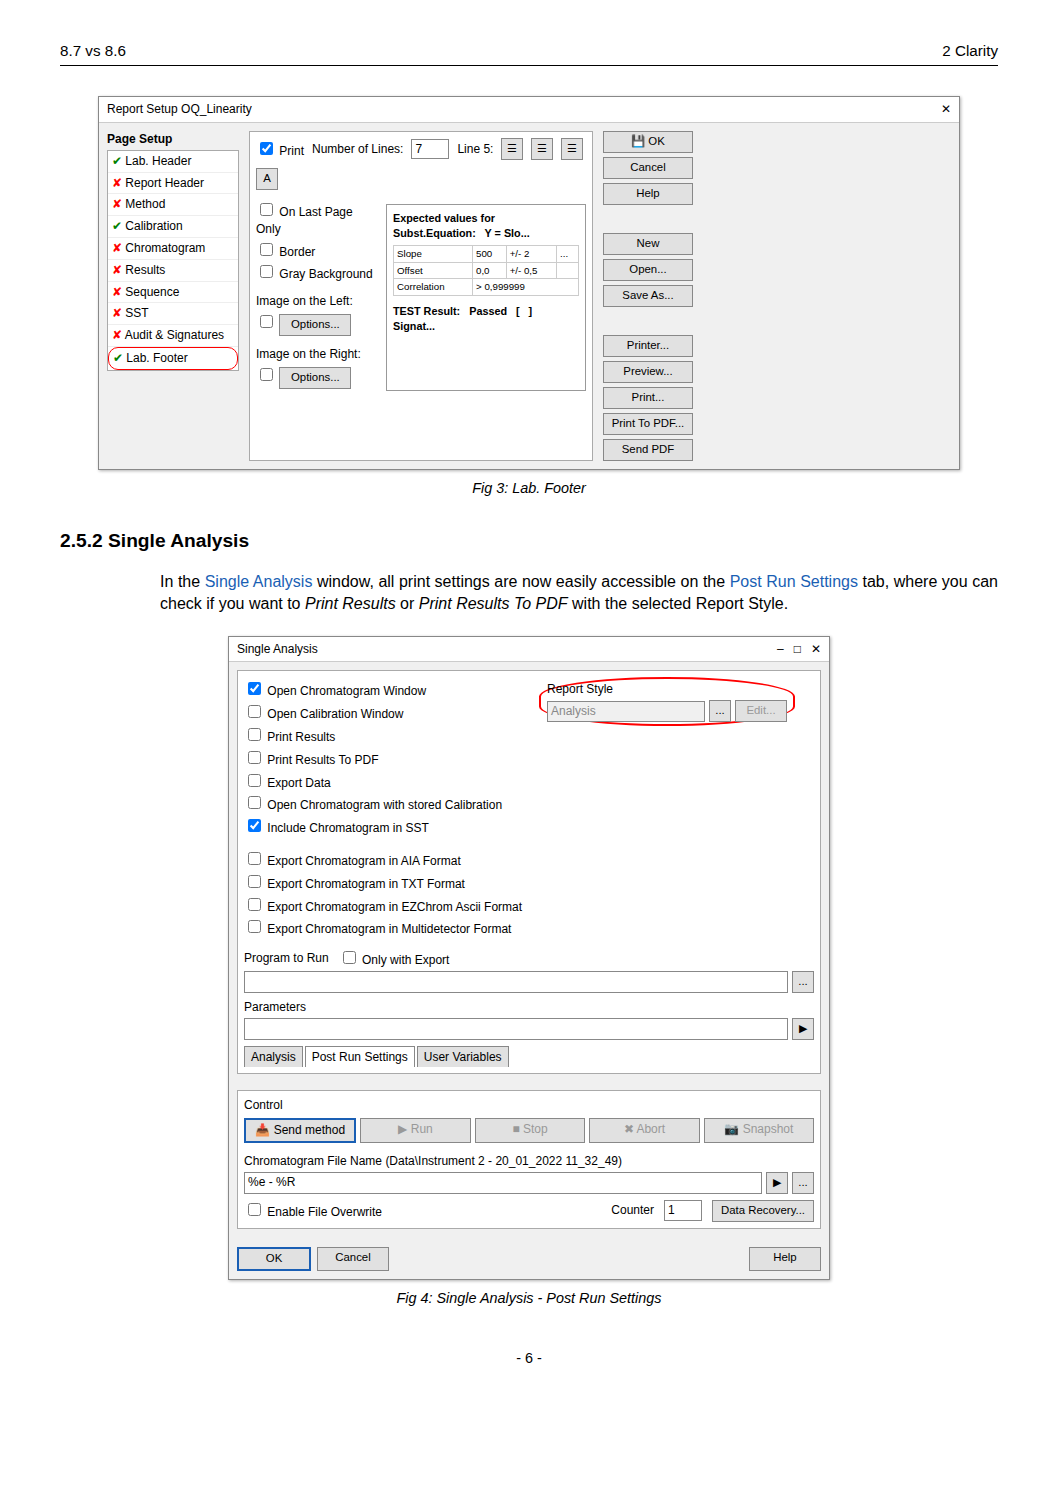8.7 vs 8.6 2 Clarity
Report Setup OQ_Linearity ✕
Page Setup
✔ Lab. Header
✘ Report Header
✘ Method
✔ Calibration
✘ Chromatogram
✘ Results
✘ Sequence
✘ SST
✘ Audit & Signatures
✔ Lab. Footer
Print Number of Lines: 7 Line 5: ☰ ☰ ☰ A
On Last Page Only
Border
Gray Background
Image on the Left:
Options...
Image on the Right:
Options...
Expected values for Subst.Equation: Y = Slo...
| Slope | 500 | +/- 2 | ... |
| Offset | 0,0 | +/- 0,5 | |
| Correlation | > 0,999999 |
TEST Result: Passed [ ] Signat...
💾 OK
Cancel
Help
New
Open...
Save As...
Printer...
Preview...
Print...
Print To PDF...
Send PDF
Fig 3: Lab. Footer
2.5.2 Single Analysis
In the Single Analysis window, all print settings are now easily accessible on the Post Run Settings tab, where you can check if you want to Print Results or Print Results To PDF with the selected Report Style.
Single Analysis – □ ✕
Open Chromatogram Window
Open Calibration Window
Print Results
Print Results To PDF
Export Data
Open Chromatogram with stored Calibration
Include Chromatogram in SST
Report Style
Analysis ... Edit...
Export Chromatogram in AIA Format
Export Chromatogram in TXT Format
Export Chromatogram in EZChrom Ascii Format
Export Chromatogram in Multidetector Format
Program to Run Only with Export
...
Parameters
▶
Analysis
Post Run Settings
User Variables
Control
📥 Send method
▶ Run
■ Stop
✖ Abort
📷 Snapshot
Chromatogram File Name (Data\Instrument 2 - 20_01_2022 11_32_49)
%e - %R ▶ ...
Enable File Overwrite Counter 1 Data Recovery...
OK Cancel Help
Fig 4: Single Analysis - Post Run Settings
- 6 -